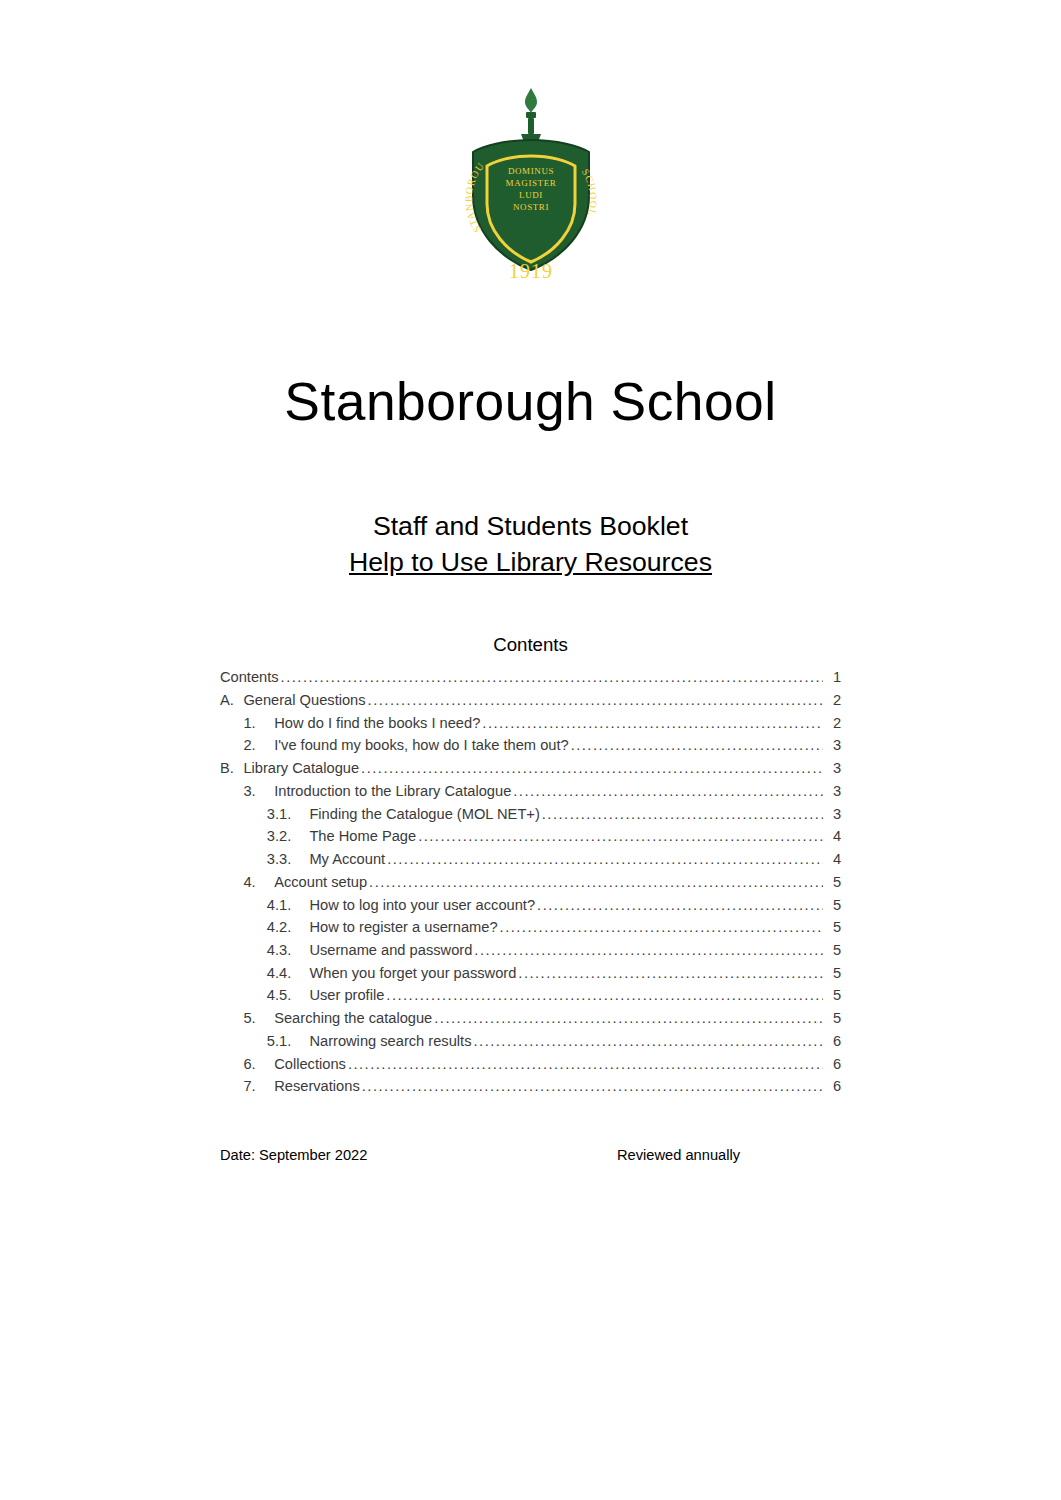DOMINUS MAGISTER LUDI NOSTRI STANBOROUGH SCHOOL 1919
Stanborough School
Staff and Students Booklet Help to Use Library Resources
Contents
Contents .......................................................................................................................................... 1
A. General Questions ............................................................................................................................. 2
1. How do I find the books I need? ....................................................................................................... 2
2. I've found my books, how do I take them out? ................................................................................... 3
B. Library Catalogue ............................................................................................................................. 3
3. Introduction to the Library Catalogue ............................................................................................. 3
3.1. Finding the Catalogue (MOL NET+) ......................................................................................... 3
3.2. The Home Page ......................................................................................................... 4
3.3. My Account ................................................................................................................. 4
4. Account setup ................................................................................................................. 5
4.1. How to log into your user account? ......................................................................................... 5
4.2. How to register a username? ................................................................................................. 5
4.3. Username and password ......................................................................................................... 5
4.4. When you forget your password ................................................................................................. 5
4.5. User profile ................................................................................................................. 5
5. Searching the catalogue ................................................................................................................. 5
5.1. Narrowing search results ......................................................................................................... 6
6. Collections ................................................................................................................................. 6
7. Reservations ................................................................................................................................. 6
Date: September 2022 Reviewed annually